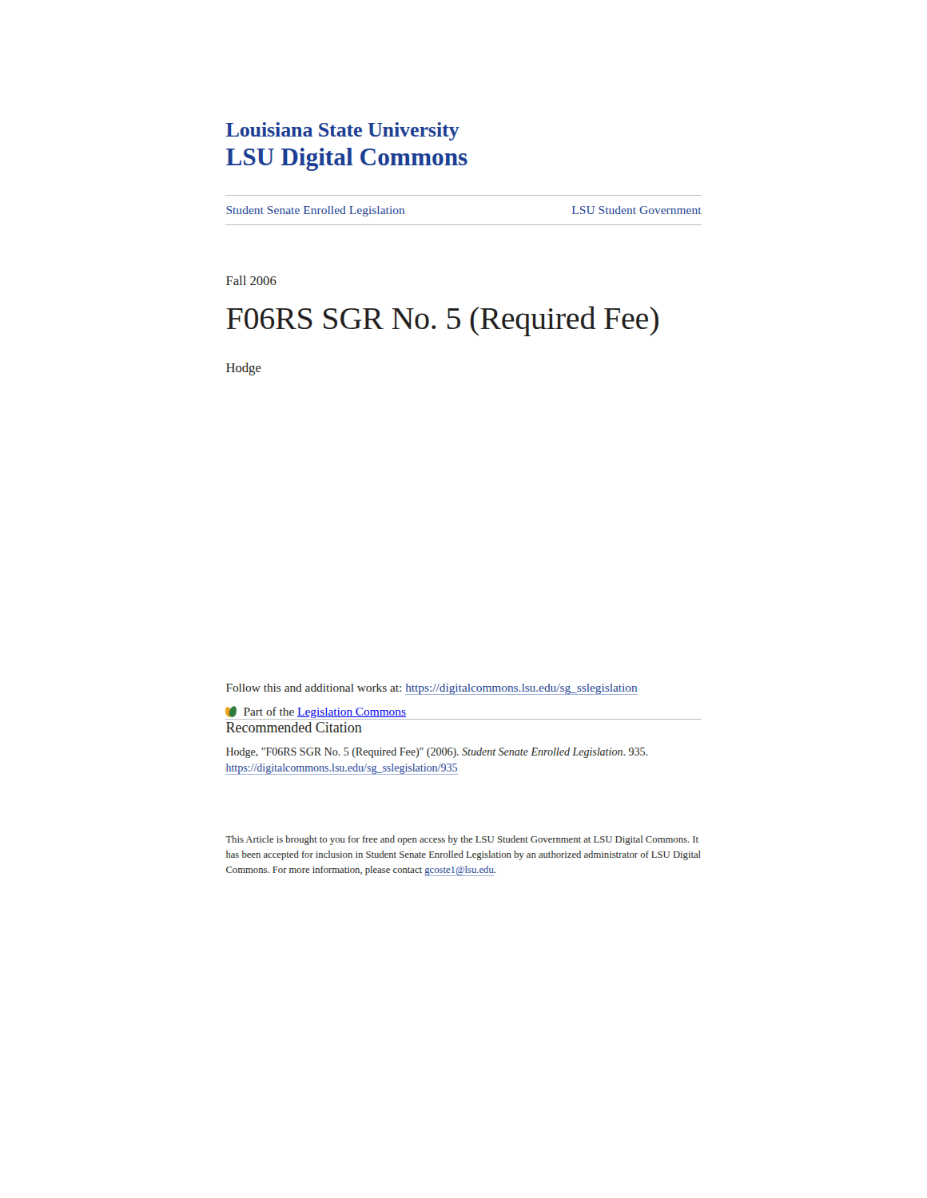Louisiana State University
LSU Digital Commons
Student Senate Enrolled Legislation
LSU Student Government
Fall 2006
F06RS SGR No. 5 (Required Fee)
Hodge
Follow this and additional works at: https://digitalcommons.lsu.edu/sg_sslegislation
Part of the Legislation Commons
Recommended Citation
Hodge, "F06RS SGR No. 5 (Required Fee)" (2006). Student Senate Enrolled Legislation. 935.
https://digitalcommons.lsu.edu/sg_sslegislation/935
This Article is brought to you for free and open access by the LSU Student Government at LSU Digital Commons. It has been accepted for inclusion in Student Senate Enrolled Legislation by an authorized administrator of LSU Digital Commons. For more information, please contact gcoste1@lsu.edu.